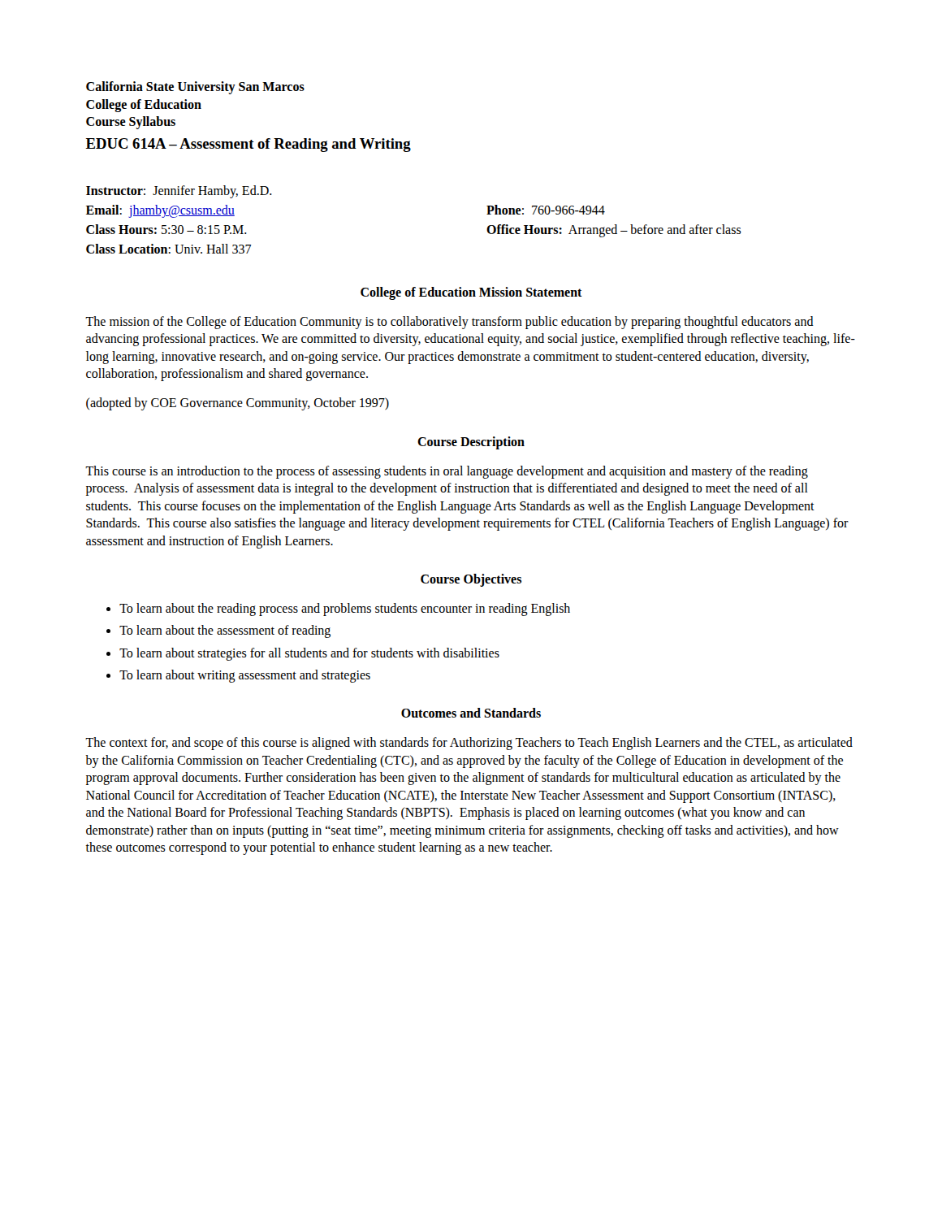California State University San Marcos
College of Education
Course Syllabus
EDUC 614A – Assessment of Reading and Writing
Instructor: Jennifer Hamby, Ed.D.
Email: jhamby@csusm.edu
Class Hours: 5:30 – 8:15 P.M.
Class Location: Univ. Hall 337
Phone: 760-966-4944
Office Hours: Arranged – before and after class
College of Education Mission Statement
The mission of the College of Education Community is to collaboratively transform public education by preparing thoughtful educators and advancing professional practices. We are committed to diversity, educational equity, and social justice, exemplified through reflective teaching, life-long learning, innovative research, and on-going service. Our practices demonstrate a commitment to student-centered education, diversity, collaboration, professionalism and shared governance.
(adopted by COE Governance Community, October 1997)
Course Description
This course is an introduction to the process of assessing students in oral language development and acquisition and mastery of the reading process. Analysis of assessment data is integral to the development of instruction that is differentiated and designed to meet the need of all students. This course focuses on the implementation of the English Language Arts Standards as well as the English Language Development Standards. This course also satisfies the language and literacy development requirements for CTEL (California Teachers of English Language) for assessment and instruction of English Learners.
Course Objectives
To learn about the reading process and problems students encounter in reading English
To learn about the assessment of reading
To learn about strategies for all students and for students with disabilities
To learn about writing assessment and strategies
Outcomes and Standards
The context for, and scope of this course is aligned with standards for Authorizing Teachers to Teach English Learners and the CTEL, as articulated by the California Commission on Teacher Credentialing (CTC), and as approved by the faculty of the College of Education in development of the program approval documents. Further consideration has been given to the alignment of standards for multicultural education as articulated by the National Council for Accreditation of Teacher Education (NCATE), the Interstate New Teacher Assessment and Support Consortium (INTASC), and the National Board for Professional Teaching Standards (NBPTS). Emphasis is placed on learning outcomes (what you know and can demonstrate) rather than on inputs (putting in “seat time”, meeting minimum criteria for assignments, checking off tasks and activities), and how these outcomes correspond to your potential to enhance student learning as a new teacher.